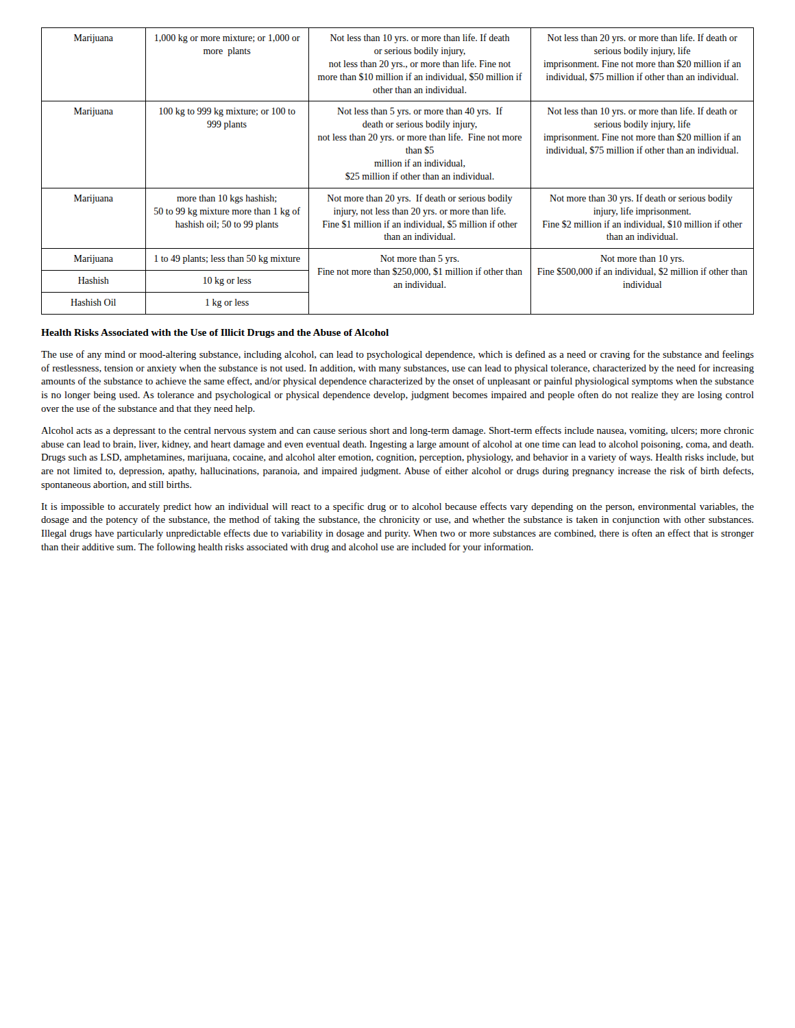| Marijuana | 1,000 kg or more mixture; or 1,000 or more plants | Not less than 10 yrs. or more than life. If death or serious bodily injury, not less than 20 yrs., or more than life. Fine not more than $10 million if an individual, $50 million if other than an individual. | Not less than 20 yrs. or more than life. If death or serious bodily injury, life imprisonment. Fine not more than $20 million if an individual, $75 million if other than an individual. |
| Marijuana | 100 kg to 999 kg mixture; or 100 to 999 plants | Not less than 5 yrs. or more than 40 yrs. If death or serious bodily injury, not less than 20 yrs. or more than life. Fine not more than $5 million if an individual, $25 million if other than an individual. | Not less than 10 yrs. or more than life. If death or serious bodily injury, life imprisonment. Fine not more than $20 million if an individual, $75 million if other than an individual. |
| Marijuana | more than 10 kgs hashish; 50 to 99 kg mixture more than 1 kg of hashish oil; 50 to 99 plants | Not more than 20 yrs. If death or serious bodily injury, not less than 20 yrs. or more than life. Fine $1 million if an individual, $5 million if other than an individual. | Not more than 30 yrs. If death or serious bodily injury, life imprisonment. Fine $2 million if an individual, $10 million if other than an individual. |
| Marijuana | 1 to 49 plants; less than 50 kg mixture | Not more than 5 yrs. Fine not more than $250,000, $1 million if other than an individual. | Not more than 10 yrs. Fine $500,000 if an individual, $2 million if other than individual |
| Hashish | 10 kg or less |
| Hashish Oil | 1 kg or less |
Health Risks Associated with the Use of Illicit Drugs and the Abuse of Alcohol
The use of any mind or mood-altering substance, including alcohol, can lead to psychological dependence, which is defined as a need or craving for the substance and feelings of restlessness, tension or anxiety when the substance is not used. In addition, with many substances, use can lead to physical tolerance, characterized by the need for increasing amounts of the substance to achieve the same effect, and/or physical dependence characterized by the onset of unpleasant or painful physiological symptoms when the substance is no longer being used. As tolerance and psychological or physical dependence develop, judgment becomes impaired and people often do not realize they are losing control over the use of the substance and that they need help.
Alcohol acts as a depressant to the central nervous system and can cause serious short and long-term damage. Short-term effects include nausea, vomiting, ulcers; more chronic abuse can lead to brain, liver, kidney, and heart damage and even eventual death. Ingesting a large amount of alcohol at one time can lead to alcohol poisoning, coma, and death. Drugs such as LSD, amphetamines, marijuana, cocaine, and alcohol alter emotion, cognition, perception, physiology, and behavior in a variety of ways. Health risks include, but are not limited to, depression, apathy, hallucinations, paranoia, and impaired judgment. Abuse of either alcohol or drugs during pregnancy increase the risk of birth defects, spontaneous abortion, and still births.
It is impossible to accurately predict how an individual will react to a specific drug or to alcohol because effects vary depending on the person, environmental variables, the dosage and the potency of the substance, the method of taking the substance, the chronicity or use, and whether the substance is taken in conjunction with other substances. Illegal drugs have particularly unpredictable effects due to variability in dosage and purity. When two or more substances are combined, there is often an effect that is stronger than their additive sum. The following health risks associated with drug and alcohol use are included for your information.